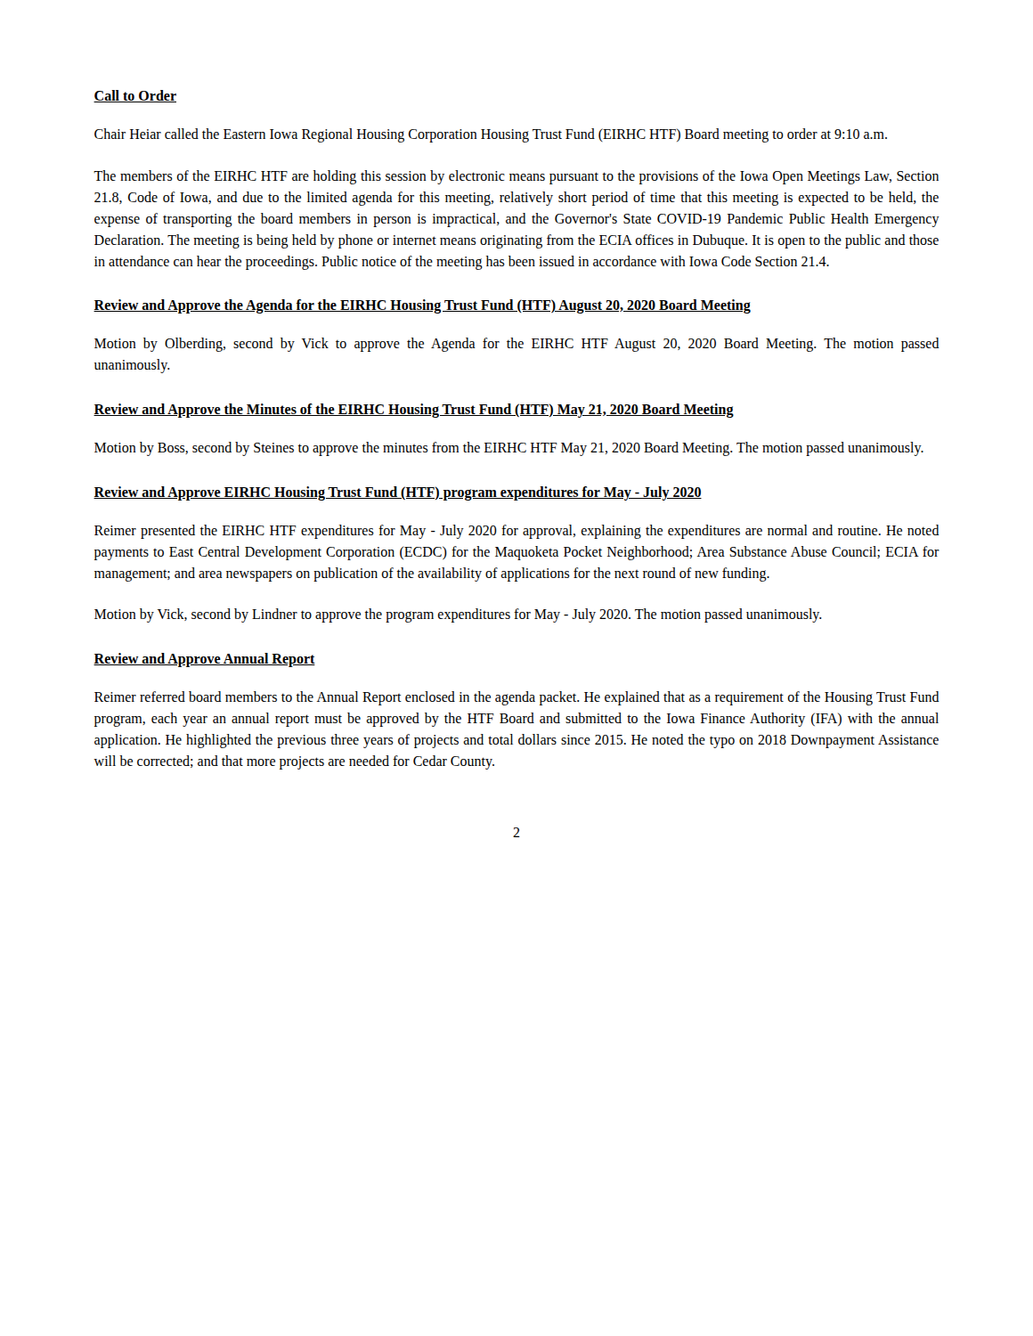Call to Order
Chair Heiar called the Eastern Iowa Regional Housing Corporation Housing Trust Fund (EIRHC HTF) Board meeting to order at 9:10 a.m.
The members of the EIRHC HTF are holding this session by electronic means pursuant to the provisions of the Iowa Open Meetings Law, Section 21.8, Code of Iowa, and due to the limited agenda for this meeting, relatively short period of time that this meeting is expected to be held, the expense of transporting the board members in person is impractical, and the Governor's State COVID-19 Pandemic Public Health Emergency Declaration. The meeting is being held by phone or internet means originating from the ECIA offices in Dubuque. It is open to the public and those in attendance can hear the proceedings. Public notice of the meeting has been issued in accordance with Iowa Code Section 21.4.
Review and Approve the Agenda for the EIRHC Housing Trust Fund (HTF) August 20, 2020 Board Meeting
Motion by Olberding, second by Vick to approve the Agenda for the EIRHC HTF August 20, 2020 Board Meeting. The motion passed unanimously.
Review and Approve the Minutes of the EIRHC Housing Trust Fund (HTF) May 21, 2020 Board Meeting
Motion by Boss, second by Steines to approve the minutes from the EIRHC HTF May 21, 2020 Board Meeting. The motion passed unanimously.
Review and Approve EIRHC Housing Trust Fund (HTF) program expenditures for May - July 2020
Reimer presented the EIRHC HTF expenditures for May - July 2020 for approval, explaining the expenditures are normal and routine. He noted payments to East Central Development Corporation (ECDC) for the Maquoketa Pocket Neighborhood; Area Substance Abuse Council; ECIA for management; and area newspapers on publication of the availability of applications for the next round of new funding.
Motion by Vick, second by Lindner to approve the program expenditures for May - July 2020. The motion passed unanimously.
Review and Approve Annual Report
Reimer referred board members to the Annual Report enclosed in the agenda packet. He explained that as a requirement of the Housing Trust Fund program, each year an annual report must be approved by the HTF Board and submitted to the Iowa Finance Authority (IFA) with the annual application. He highlighted the previous three years of projects and total dollars since 2015. He noted the typo on 2018 Downpayment Assistance will be corrected; and that more projects are needed for Cedar County.
2